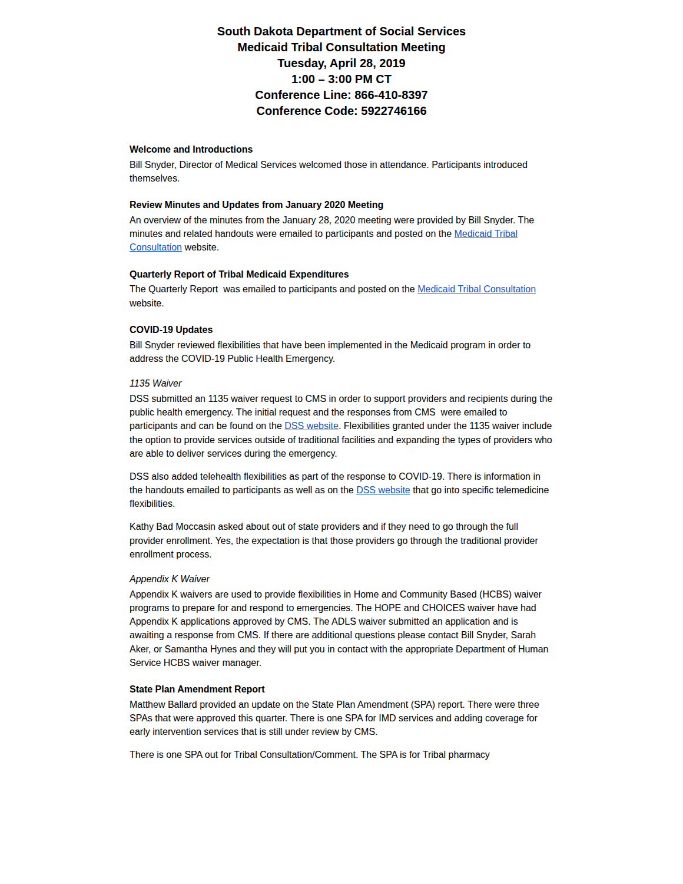South Dakota Department of Social Services
Medicaid Tribal Consultation Meeting
Tuesday, April 28, 2019
1:00 – 3:00 PM CT
Conference Line: 866-410-8397
Conference Code: 5922746166
Welcome and Introductions
Bill Snyder, Director of Medical Services welcomed those in attendance. Participants introduced themselves.
Review Minutes and Updates from January 2020 Meeting
An overview of the minutes from the January 28, 2020 meeting were provided by Bill Snyder. The minutes and related handouts were emailed to participants and posted on the Medicaid Tribal Consultation website.
Quarterly Report of Tribal Medicaid Expenditures
The Quarterly Report was emailed to participants and posted on the Medicaid Tribal Consultation website.
COVID-19 Updates
Bill Snyder reviewed flexibilities that have been implemented in the Medicaid program in order to address the COVID-19 Public Health Emergency.
1135 Waiver
DSS submitted an 1135 waiver request to CMS in order to support providers and recipients during the public health emergency. The initial request and the responses from CMS were emailed to participants and can be found on the DSS website. Flexibilities granted under the 1135 waiver include the option to provide services outside of traditional facilities and expanding the types of providers who are able to deliver services during the emergency.
DSS also added telehealth flexibilities as part of the response to COVID-19. There is information in the handouts emailed to participants as well as on the DSS website that go into specific telemedicine flexibilities.
Kathy Bad Moccasin asked about out of state providers and if they need to go through the full provider enrollment. Yes, the expectation is that those providers go through the traditional provider enrollment process.
Appendix K Waiver
Appendix K waivers are used to provide flexibilities in Home and Community Based (HCBS) waiver programs to prepare for and respond to emergencies. The HOPE and CHOICES waiver have had Appendix K applications approved by CMS. The ADLS waiver submitted an application and is awaiting a response from CMS. If there are additional questions please contact Bill Snyder, Sarah Aker, or Samantha Hynes and they will put you in contact with the appropriate Department of Human Service HCBS waiver manager.
State Plan Amendment Report
Matthew Ballard provided an update on the State Plan Amendment (SPA) report. There were three SPAs that were approved this quarter. There is one SPA for IMD services and adding coverage for early intervention services that is still under review by CMS.
There is one SPA out for Tribal Consultation/Comment. The SPA is for Tribal pharmacy